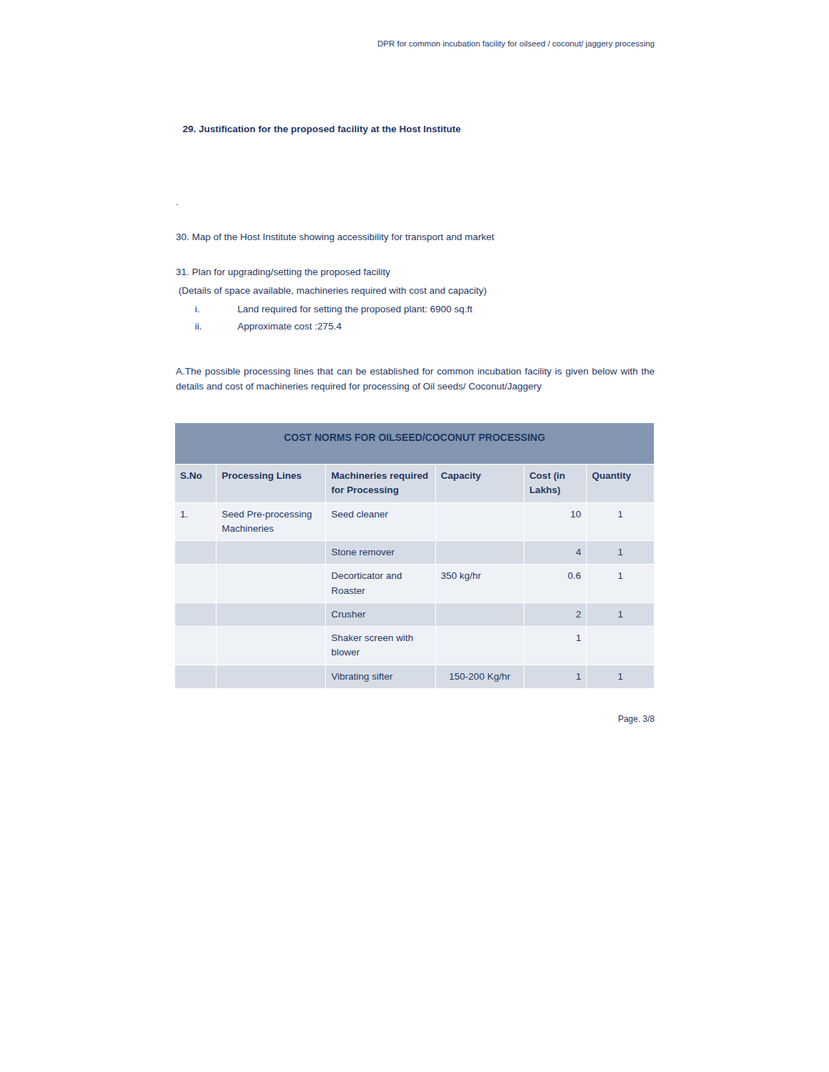DPR for common incubation facility for oilseed / coconut/ jaggery processing
29. Justification for the proposed facility at the Host Institute
.
30. Map of the Host Institute showing accessibility for transport and market
31. Plan for upgrading/setting the proposed facility
(Details of space available, machineries required with cost and capacity)
i. Land required for setting the proposed plant: 6900 sq.ft
ii. Approximate cost :275.4
A.The possible processing lines that can be established for common incubation facility is given below with the details and cost of machineries required for processing of Oil seeds/ Coconut/Jaggery
| COST NORMS FOR OILSEED/COCONUT PROCESSING |
| S.No | Processing Lines | Machineries required for Processing | Capacity | Cost (in Lakhs) | Quantity |
| 1. | Seed Pre-processing Machineries | Seed cleaner | | 10 | 1 |
| | | Stone remover | | 4 | 1 |
| | | Decorticator and Roaster | 350 kg/hr | 0.6 | 1 |
| | | Crusher | | 2 | 1 |
| | | Shaker screen with blower | | 1 | |
| | | Vibrating sifter | 150-200 Kg/hr | 1 | 1 |
Page. 3/8